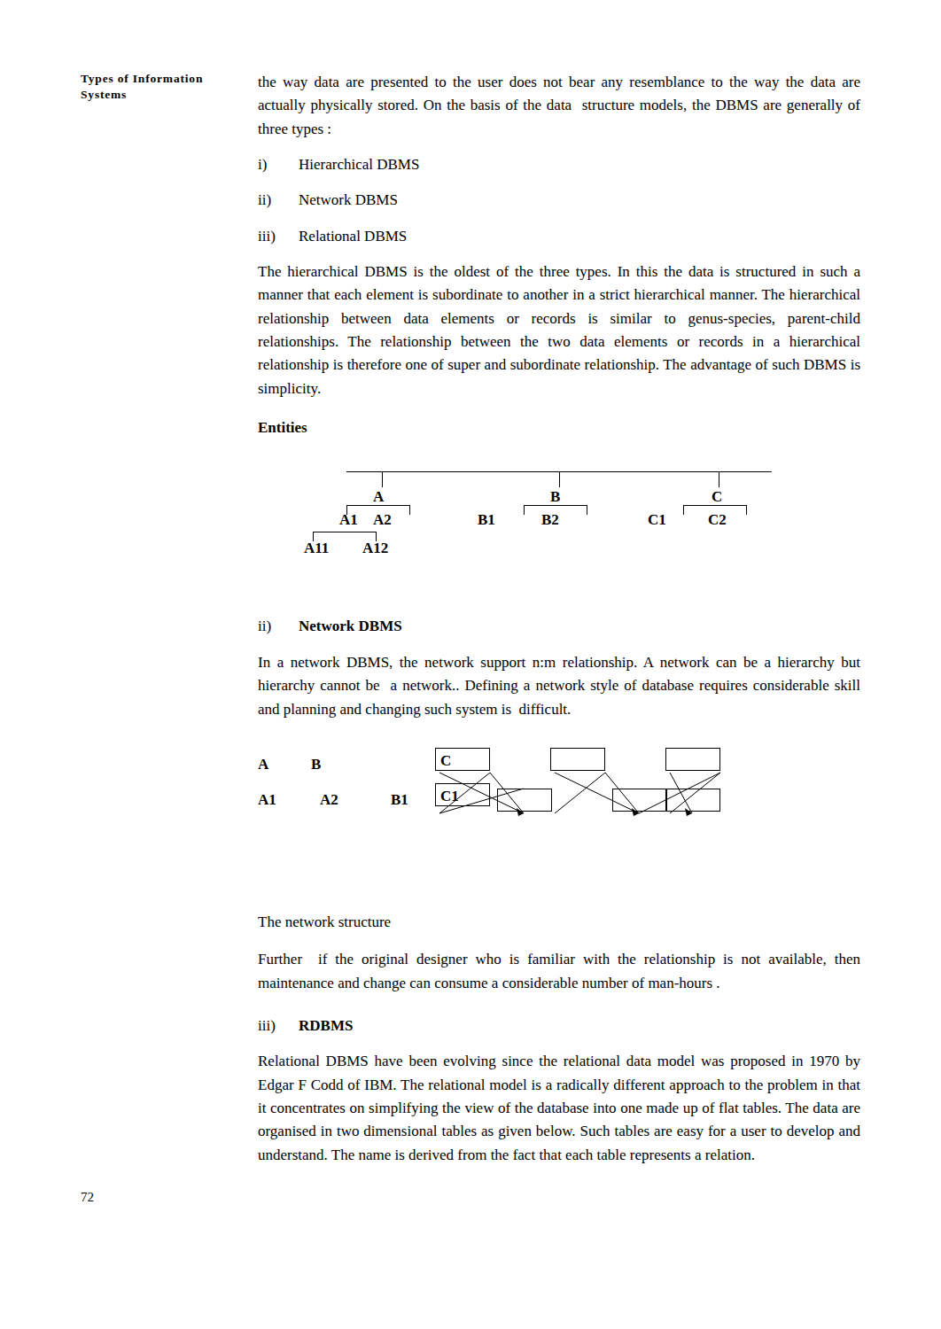Types of Information Systems
the way data are presented to the user does not bear any resemblance to the way the data are actually physically stored. On the basis of the data structure models, the DBMS are generally of three types :
i) Hierarchical DBMS
ii) Network DBMS
iii) Relational DBMS
The hierarchical DBMS is the oldest of the three types. In this the data is structured in such a manner that each element is subordinate to another in a strict hierarchical manner. The hierarchical relationship between data elements or records is similar to genus-species, parent-child relationships. The relationship between the two data elements or records in a hierarchical relationship is therefore one of super and subordinate relationship. The advantage of such DBMS is simplicity.
Entities
A
B
C
A1
A2
B1
B2
C1
C2
A11
A12
ii) Network DBMS
In a network DBMS, the network support n:m relationship. A network can be a hierarchy but hierarchy cannot be a network.. Defining a network style of database requires considerable skill and planning and changing such system is difficult.
A
B
C
A1
A2
B1
C1
The network structure
Further if the original designer who is familiar with the relationship is not available, then maintenance and change can consume a considerable number of man-hours .
iii) RDBMS
Relational DBMS have been evolving since the relational data model was proposed in 1970 by Edgar F Codd of IBM. The relational model is a radically different approach to the problem in that it concentrates on simplifying the view of the database into one made up of flat tables. The data are organised in two dimensional tables as given below. Such tables are easy for a user to develop and understand. The name is derived from the fact that each table represents a relation.
72